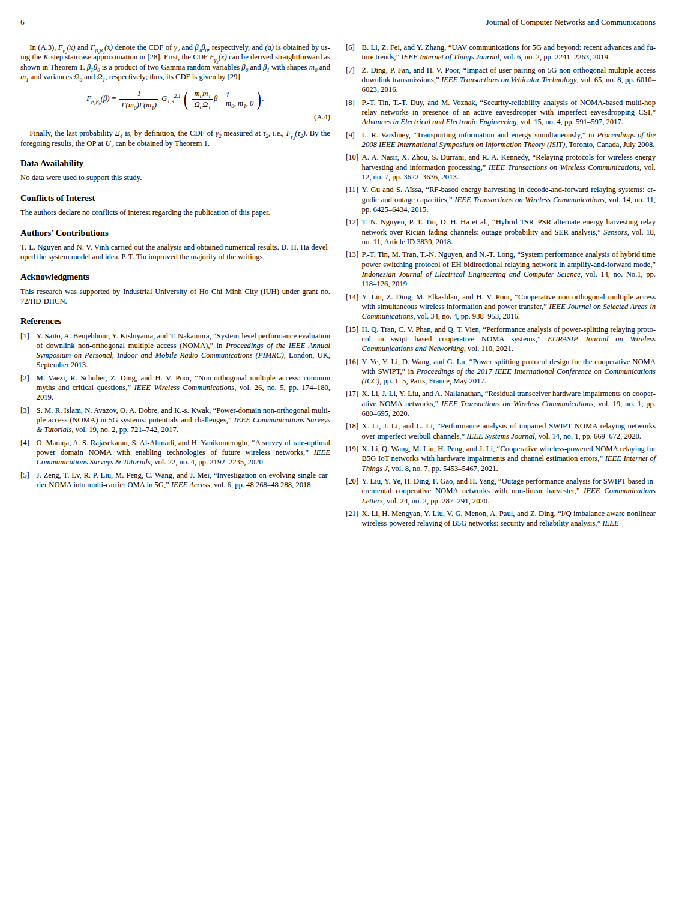6 Journal of Computer Networks and Communications
In (A.3), Fγ2(x) and Fβ1β0(x) denote the CDF of γ2 and β1β0, respectively, and (a) is obtained by using the K-step staircase approximation in [28]. First, the CDF Fγ2(x) can be derived straightforward as shown in Theorem 1. β1β0 is a product of two Gamma random variables β0 and β1 with shapes m0 and m1 and variances Ω0 and Ω1, respectively; thus, its CDF is given by [29]
Fβ1β0(β) = 1 Γ(m0)Γ(m1) G1,32,1 ( m0m1 Ω0Ω1 β 1 m0, m1, 0 ).
(A.4)
Finally, the last probability Ξ4 is, by definition, the CDF of γ2 measured at τ2, i.e., Fγ2(τ2). By the foregoing results, the OP at U2 can be obtained by Theorem 1.
Data Availability
No data were used to support this study.
Conflicts of Interest
The authors declare no conflicts of interest regarding the publication of this paper.
Authors’ Contributions
T.-L. Nguyen and N. V. Vinh carried out the analysis and obtained numerical results. D.-H. Ha developed the system model and idea. P. T. Tin improved the majority of the writings.
Acknowledgments
This research was supported by Industrial University of Ho Chi Minh City (IUH) under grant no. 72/HD-DHCN.
References
Y. Saito, A. Benjebbour, Y. Kishiyama, and T. Nakamura, “System-level performance evaluation of downlink non-orthogonal multiple access (NOMA),” in Proceedings of the IEEE Annual Symposium on Personal, Indoor and Mobile Radio Communications (PIMRC), London, UK, September 2013.
M. Vaezi, R. Schober, Z. Ding, and H. V. Poor, “Non-orthogonal multiple access: common myths and critical questions,” IEEE Wireless Communications, vol. 26, no. 5, pp. 174–180, 2019.
S. M. R. Islam, N. Avazov, O. A. Dobre, and K.-s. Kwak, “Power-domain non-orthogonal multiple access (NOMA) in 5G systems: potentials and challenges,” IEEE Communications Surveys & Tutorials, vol. 19, no. 2, pp. 721–742, 2017.
O. Maraqa, A. S. Rajasekaran, S. Al-Ahmadi, and H. Yanikomeroglu, “A survey of rate-optimal power domain NOMA with enabling technologies of future wireless networks,” IEEE Communications Surveys & Tutorials, vol. 22, no. 4, pp. 2192–2235, 2020.
J. Zeng, T. Lv, R. P. Liu, M. Peng, C. Wang, and J. Mei, “Investigation on evolving single-carrier NOMA into multi-carrier OMA in 5G,” IEEE Access, vol. 6, pp. 48 268–48 288, 2018.
B. Li, Z. Fei, and Y. Zhang, “UAV communications for 5G and beyond: recent advances and future trends,” IEEE Internet of Things Journal, vol. 6, no. 2, pp. 2241–2263, 2019.
Z. Ding, P. Fan, and H. V. Poor, “Impact of user pairing on 5G non-orthogonal multiple-access downlink transmissions,” IEEE Transactions on Vehicular Technology, vol. 65, no. 8, pp. 6010–6023, 2016.
P.-T. Tin, T.-T. Duy, and M. Voznak, “Security-reliability analysis of NOMA-based multi-hop relay networks in presence of an active eavesdropper with imperfect eavesdropping CSI,” Advances in Electrical and Electronic Engineering, vol. 15, no. 4, pp. 591–597, 2017.
L. R. Varshney, “Transporting information and energy simultaneously,” in Proceedings of the 2008 IEEE International Symposium on Information Theory (ISIT), Toronto, Canada, July 2008.
A. A. Nasir, X. Zhou, S. Durrani, and R. A. Kennedy, “Relaying protocols for wireless energy harvesting and information processing,” IEEE Transactions on Wireless Communications, vol. 12, no. 7, pp. 3622–3636, 2013.
Y. Gu and S. Aïssa, “RF-based energy harvesting in decode-and-forward relaying systems: ergodic and outage capacities,” IEEE Transactions on Wireless Communications, vol. 14, no. 11, pp. 6425–6434, 2015.
T.-N. Nguyen, P.-T. Tin, D.-H. Ha et al., “Hybrid TSR–PSR alternate energy harvesting relay network over Rician fading channels: outage probability and SER analysis,” Sensors, vol. 18, no. 11, Article ID 3839, 2018.
P.-T. Tin, M. Tran, T.-N. Nguyen, and N.-T. Long, “System performance analysis of hybrid time power switching protocol of EH bidirectional relaying network in amplify-and-forward mode,” Indonesian Journal of Electrical Engineering and Computer Science, vol. 14, no. No.1, pp. 118–126, 2019.
Y. Liu, Z. Ding, M. Elkashlan, and H. V. Poor, “Cooperative non-orthogonal multiple access with simultaneous wireless information and power transfer,” IEEE Journal on Selected Areas in Communications, vol. 34, no. 4, pp. 938–953, 2016.
H. Q. Tran, C. V. Phan, and Q. T. Vien, “Performance analysis of power-splitting relaying protocol in swipt based cooperative NOMA systems,” EURASIP Journal on Wireless Communications and Networking, vol. 110, 2021.
Y. Ye, Y. Li, D. Wang, and G. Lu, “Power splitting protocol design for the cooperative NOMA with SWIPT,” in Proceedings of the 2017 IEEE International Conference on Communications (ICC), pp. 1–5, Paris, France, May 2017.
X. Li, J. Li, Y. Liu, and A. Nallanathan, “Residual transceiver hardware impairments on cooperative NOMA networks,” IEEE Transactions on Wireless Communications, vol. 19, no. 1, pp. 680–695, 2020.
X. Li, J. Li, and L. Li, “Performance analysis of impaired SWIPT NOMA relaying networks over imperfect weibull channels,” IEEE Systems Journal, vol. 14, no. 1, pp. 669–672, 2020.
X. Li, Q. Wang, M. Liu, H. Peng, and J. Li, “Cooperative wireless-powered NOMA relaying for B5G IoT networks with hardware impairments and channel estimation errors,” IEEE Internet of Things J, vol. 8, no. 7, pp. 5453–5467, 2021.
Y. Liu, Y. Ye, H. Ding, F. Gao, and H. Yang, “Outage performance analysis for SWIPT-based incremental cooperative NOMA networks with non-linear harvester,” IEEE Communications Letters, vol. 24, no. 2, pp. 287–291, 2020.
X. Li, H. Mengyan, Y. Liu, V. G. Menon, A. Paul, and Z. Ding, “I/Q imbalance aware nonlinear wireless-powered relaying of B5G networks: security and reliability analysis,” IEEE